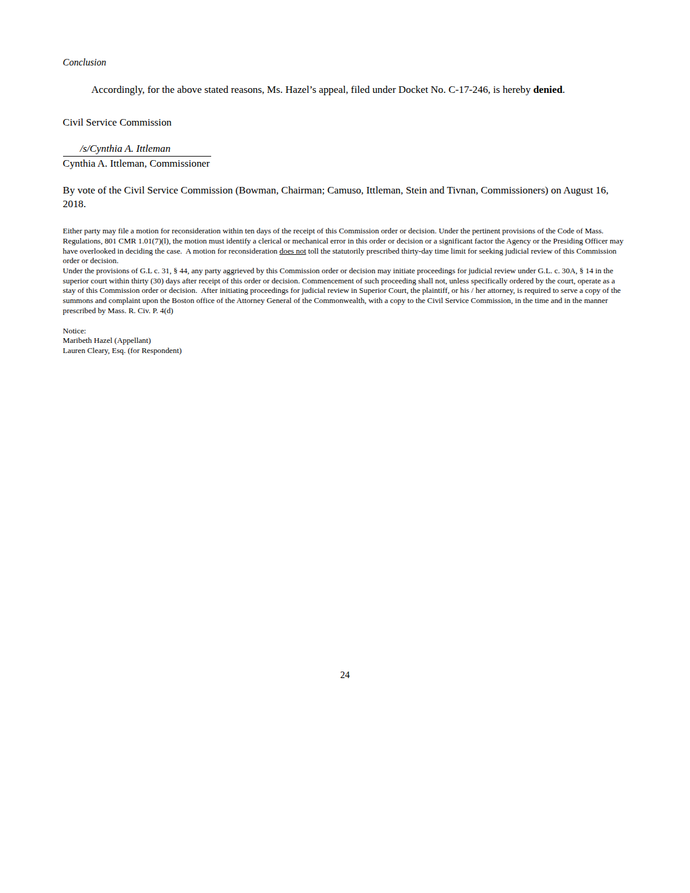Conclusion
Accordingly, for the above stated reasons, Ms. Hazel’s appeal, filed under Docket No. C-17-246, is hereby denied.
Civil Service Commission
/s/Cynthia A. Ittleman
Cynthia A. Ittleman, Commissioner
By vote of the Civil Service Commission (Bowman, Chairman; Camuso, Ittleman, Stein and Tivnan, Commissioners) on August 16, 2018.
Either party may file a motion for reconsideration within ten days of the receipt of this Commission order or decision. Under the pertinent provisions of the Code of Mass. Regulations, 801 CMR 1.01(7)(l), the motion must identify a clerical or mechanical error in this order or decision or a significant factor the Agency or the Presiding Officer may have overlooked in deciding the case. A motion for reconsideration does not toll the statutorily prescribed thirty-day time limit for seeking judicial review of this Commission order or decision.
Under the provisions of G.L c. 31, § 44, any party aggrieved by this Commission order or decision may initiate proceedings for judicial review under G.L. c. 30A, § 14 in the superior court within thirty (30) days after receipt of this order or decision. Commencement of such proceeding shall not, unless specifically ordered by the court, operate as a stay of this Commission order or decision. After initiating proceedings for judicial review in Superior Court, the plaintiff, or his / her attorney, is required to serve a copy of the summons and complaint upon the Boston office of the Attorney General of the Commonwealth, with a copy to the Civil Service Commission, in the time and in the manner prescribed by Mass. R. Civ. P. 4(d)
Notice:
Maribeth Hazel (Appellant)
Lauren Cleary, Esq. (for Respondent)
24